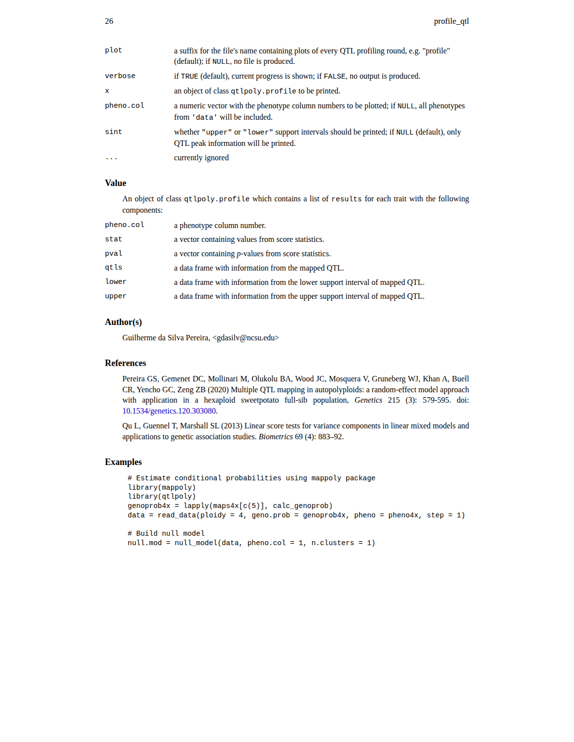26 profile_qtl
plot
a suffix for the file's name containing plots of every QTL profiling round, e.g. "profile" (default); if NULL, no file is produced.
verbose
if TRUE (default), current progress is shown; if FALSE, no output is produced.
x
an object of class qtlpoly.profile to be printed.
pheno.col
a numeric vector with the phenotype column numbers to be plotted; if NULL, all phenotypes from 'data' will be included.
sint
whether "upper" or "lower" support intervals should be printed; if NULL (default), only QTL peak information will be printed.
...
currently ignored
Value
An object of class qtlpoly.profile which contains a list of results for each trait with the following components:
pheno.col
a phenotype column number.
stat
a vector containing values from score statistics.
pval
a vector containing p-values from score statistics.
qtls
a data frame with information from the mapped QTL.
lower
a data frame with information from the lower support interval of mapped QTL.
upper
a data frame with information from the upper support interval of mapped QTL.
Author(s)
Guilherme da Silva Pereira, <gdasilv@ncsu.edu>
References
Pereira GS, Gemenet DC, Mollinari M, Olukolu BA, Wood JC, Mosquera V, Gruneberg WJ, Khan A, Buell CR, Yencho GC, Zeng ZB (2020) Multiple QTL mapping in autopolyploids: a random-effect model approach with application in a hexaploid sweetpotato full-sib population, Genetics 215 (3): 579-595. doi: 10.1534/genetics.120.303080.
Qu L, Guennel T, Marshall SL (2013) Linear score tests for variance components in linear mixed models and applications to genetic association studies. Biometrics 69 (4): 883–92.
Examples
# Estimate conditional probabilities using mappoly package
library(mappoly)
library(qtlpoly)
genoprob4x = lapply(maps4x[c(5)], calc_genoprob)
data = read_data(ploidy = 4, geno.prob = genoprob4x, pheno = pheno4x, step = 1)

# Build null model
null.mod = null_model(data, pheno.col = 1, n.clusters = 1)